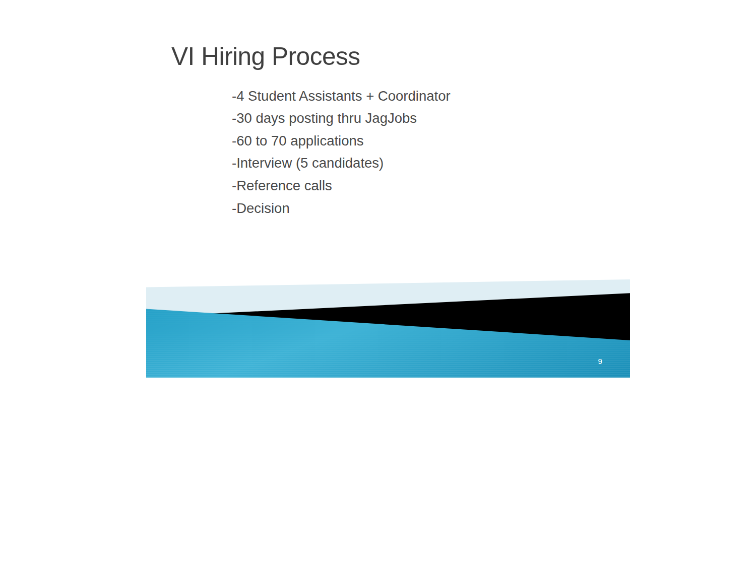VI Hiring Process
-4 Student Assistants + Coordinator
-30 days posting thru JagJobs
-60 to 70 applications
-Interview (5 candidates)
-Reference calls
-Decision
9